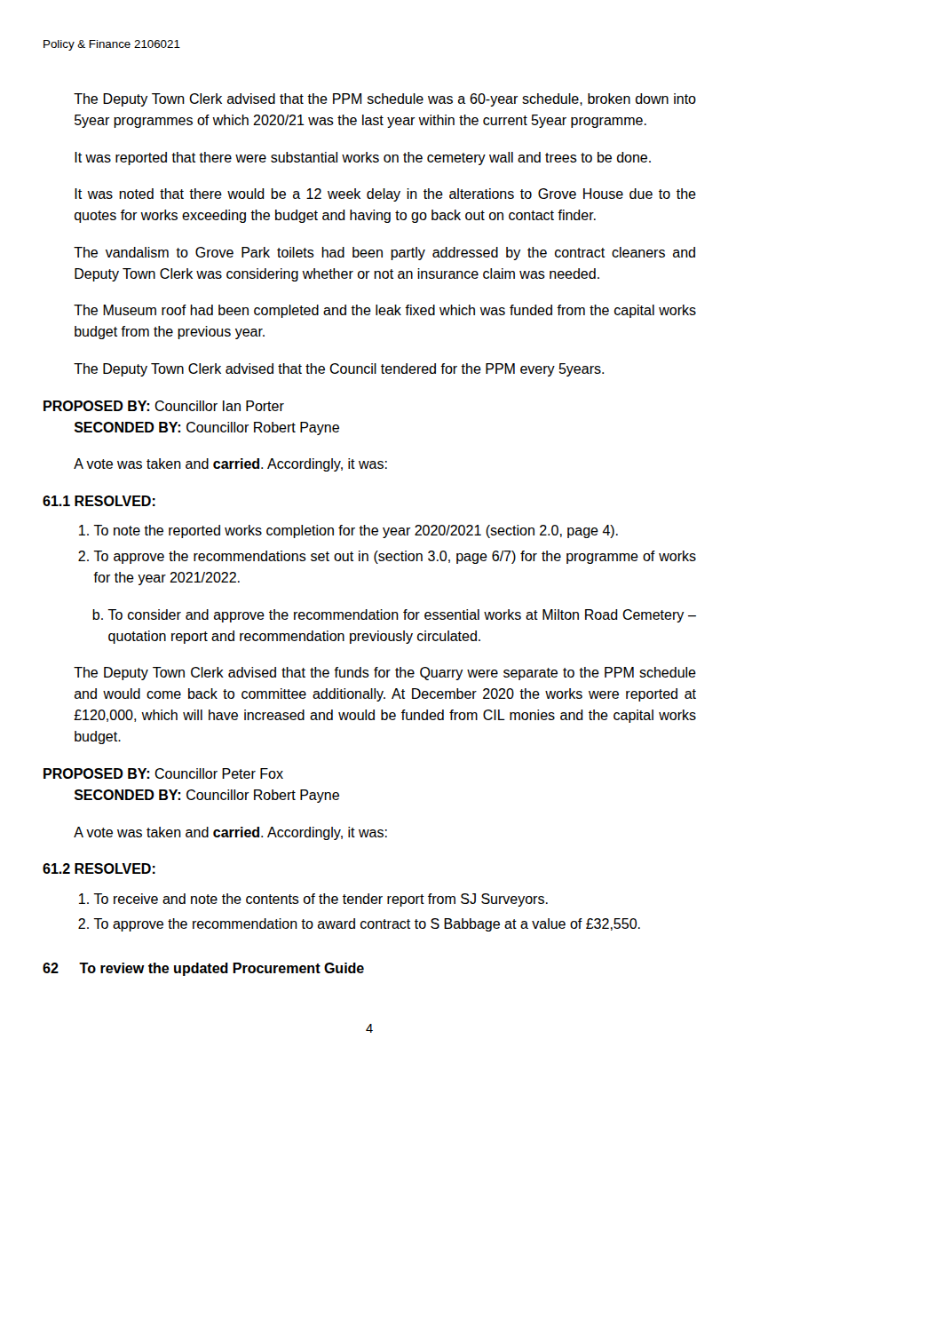Policy & Finance 2106021
The Deputy Town Clerk advised that the PPM schedule was a 60-year schedule, broken down into 5year programmes of which 2020/21 was the last year within the current 5year programme.
It was reported that there were substantial works on the cemetery wall and trees to be done.
It was noted that there would be a 12 week delay in the alterations to Grove House due to the quotes for works exceeding the budget and having to go back out on contact finder.
The vandalism to Grove Park toilets had been partly addressed by the contract cleaners and Deputy Town Clerk was considering whether or not an insurance claim was needed.
The Museum roof had been completed and the leak fixed which was funded from the capital works budget from the previous year.
The Deputy Town Clerk advised that the Council tendered for the PPM every 5years.
PROPOSED BY: Councillor Ian Porter
SECONDED BY: Councillor Robert Payne
A vote was taken and carried. Accordingly, it was:
61.1 RESOLVED:
To note the reported works completion for the year 2020/2021 (section 2.0, page 4).
To approve the recommendations set out in (section 3.0, page 6/7) for the programme of works for the year 2021/2022.
To consider and approve the recommendation for essential works at Milton Road Cemetery – quotation report and recommendation previously circulated.
The Deputy Town Clerk advised that the funds for the Quarry were separate to the PPM schedule and would come back to committee additionally. At December 2020 the works were reported at £120,000, which will have increased and would be funded from CIL monies and the capital works budget.
PROPOSED BY: Councillor Peter Fox
SECONDED BY: Councillor Robert Payne
A vote was taken and carried. Accordingly, it was:
61.2 RESOLVED:
To receive and note the contents of the tender report from SJ Surveyors.
To approve the recommendation to award contract to S Babbage at a value of £32,550.
62
To review the updated Procurement Guide
4